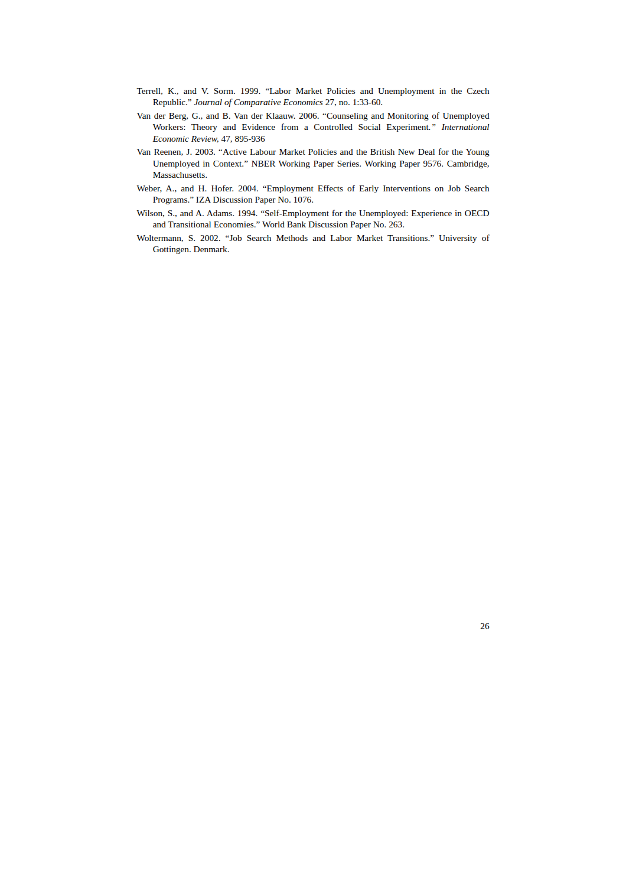Terrell, K., and V. Sorm. 1999. “Labor Market Policies and Unemployment in the Czech Republic.” Journal of Comparative Economics 27, no. 1:33-60.
Van der Berg, G., and B. Van der Klaauw. 2006. “Counseling and Monitoring of Unemployed Workers: Theory and Evidence from a Controlled Social Experiment.” International Economic Review, 47, 895-936
Van Reenen, J. 2003. “Active Labour Market Policies and the British New Deal for the Young Unemployed in Context.” NBER Working Paper Series. Working Paper 9576. Cambridge, Massachusetts.
Weber, A., and H. Hofer. 2004. “Employment Effects of Early Interventions on Job Search Programs.” IZA Discussion Paper No. 1076.
Wilson, S., and A. Adams. 1994. “Self-Employment for the Unemployed: Experience in OECD and Transitional Economies.” World Bank Discussion Paper No. 263.
Woltermann, S. 2002. “Job Search Methods and Labor Market Transitions.” University of Gottingen. Denmark.
26